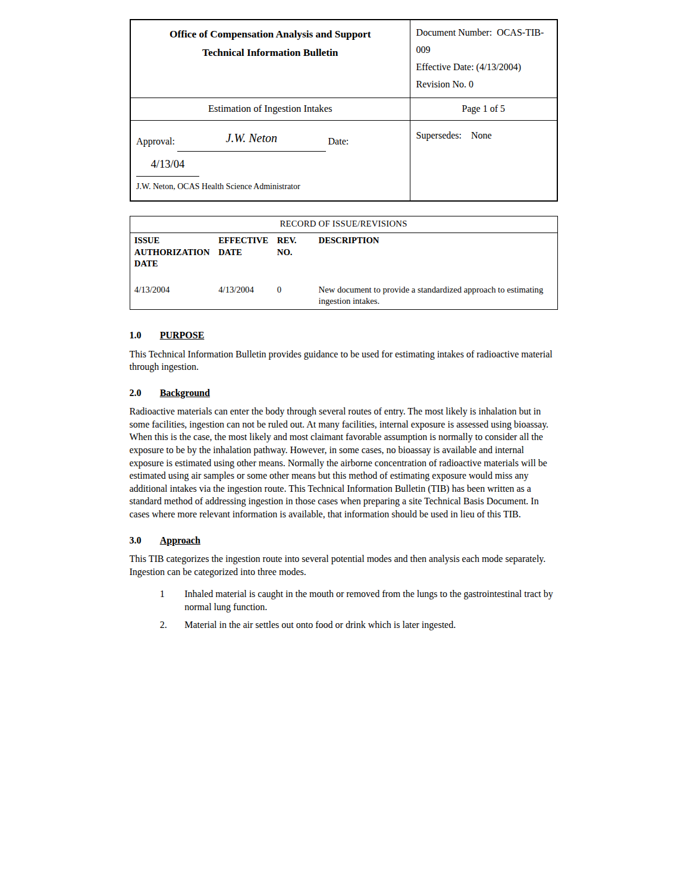| Office of Compensation Analysis and Support Technical Information Bulletin | Document Number: OCAS-TIB-009 Effective Date: (4/13/2004) Revision No. 0 |
| Estimation of Ingestion Intakes | Page 1 of 5 |
| Approval: J.W. Neton Date: 4/13/04 J.W. Neton, OCAS Health Science Administrator | Supersedes: None |
RECORD OF ISSUE/REVISIONS
| ISSUE AUTHORIZATION DATE | EFFECTIVE DATE | REV. NO. | DESCRIPTION |
| --- | --- | --- | --- |
| 4/13/2004 | 4/13/2004 | 0 | New document to provide a standardized approach to estimating ingestion intakes. |
1.0 PURPOSE
This Technical Information Bulletin provides guidance to be used for estimating intakes of radioactive material through ingestion.
2.0 Background
Radioactive materials can enter the body through several routes of entry. The most likely is inhalation but in some facilities, ingestion can not be ruled out. At many facilities, internal exposure is assessed using bioassay. When this is the case, the most likely and most claimant favorable assumption is normally to consider all the exposure to be by the inhalation pathway. However, in some cases, no bioassay is available and internal exposure is estimated using other means. Normally the airborne concentration of radioactive materials will be estimated using air samples or some other means but this method of estimating exposure would miss any additional intakes via the ingestion route. This Technical Information Bulletin (TIB) has been written as a standard method of addressing ingestion in those cases when preparing a site Technical Basis Document. In cases where more relevant information is available, that information should be used in lieu of this TIB.
3.0 Approach
This TIB categorizes the ingestion route into several potential modes and then analysis each mode separately. Ingestion can be categorized into three modes.
1 Inhaled material is caught in the mouth or removed from the lungs to the gastrointestinal tract by normal lung function.
2. Material in the air settles out onto food or drink which is later ingested.